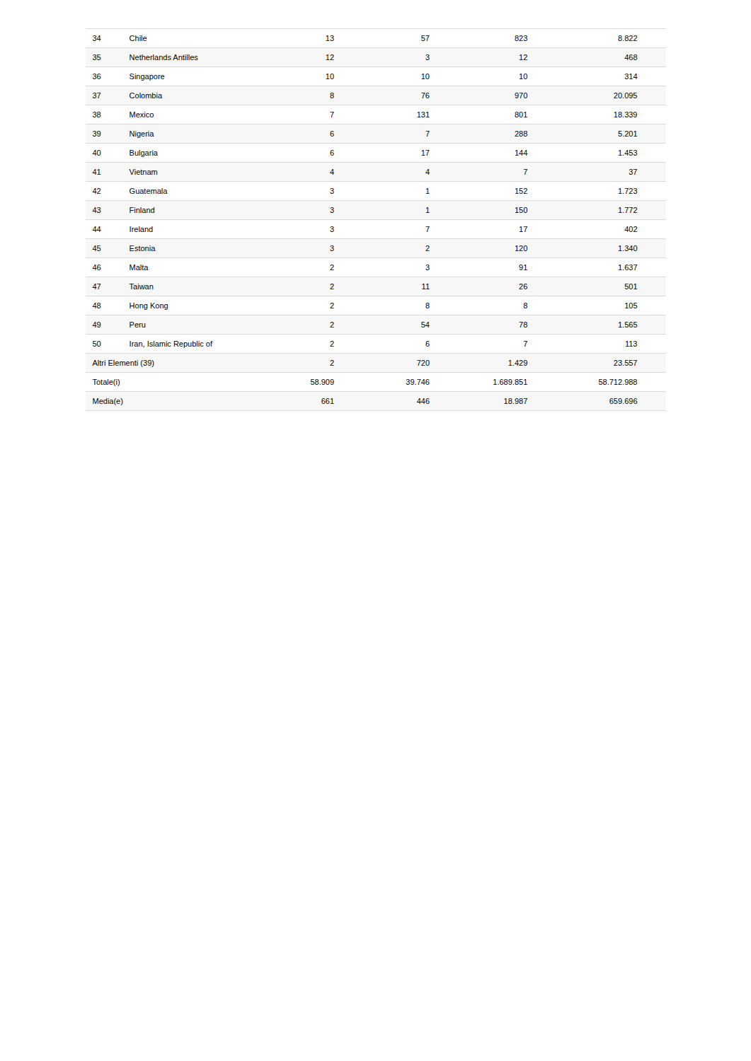| 34 | Chile | 13 | 57 | 823 | 8.822 |
| 35 | Netherlands Antilles | 12 | 3 | 12 | 468 |
| 36 | Singapore | 10 | 10 | 10 | 314 |
| 37 | Colombia | 8 | 76 | 970 | 20.095 |
| 38 | Mexico | 7 | 131 | 801 | 18.339 |
| 39 | Nigeria | 6 | 7 | 288 | 5.201 |
| 40 | Bulgaria | 6 | 17 | 144 | 1.453 |
| 41 | Vietnam | 4 | 4 | 7 | 37 |
| 42 | Guatemala | 3 | 1 | 152 | 1.723 |
| 43 | Finland | 3 | 1 | 150 | 1.772 |
| 44 | Ireland | 3 | 7 | 17 | 402 |
| 45 | Estonia | 3 | 2 | 120 | 1.340 |
| 46 | Malta | 2 | 3 | 91 | 1.637 |
| 47 | Taiwan | 2 | 11 | 26 | 501 |
| 48 | Hong Kong | 2 | 8 | 8 | 105 |
| 49 | Peru | 2 | 54 | 78 | 1.565 |
| 50 | Iran, Islamic Republic of | 2 | 6 | 7 | 113 |
| Altri Elementi (39) | 2 | 720 | 1.429 | 23.557 |
| Totale(i) | 58.909 | 39.746 | 1.689.851 | 58.712.988 |
| Media(e) | 661 | 446 | 18.987 | 659.696 |